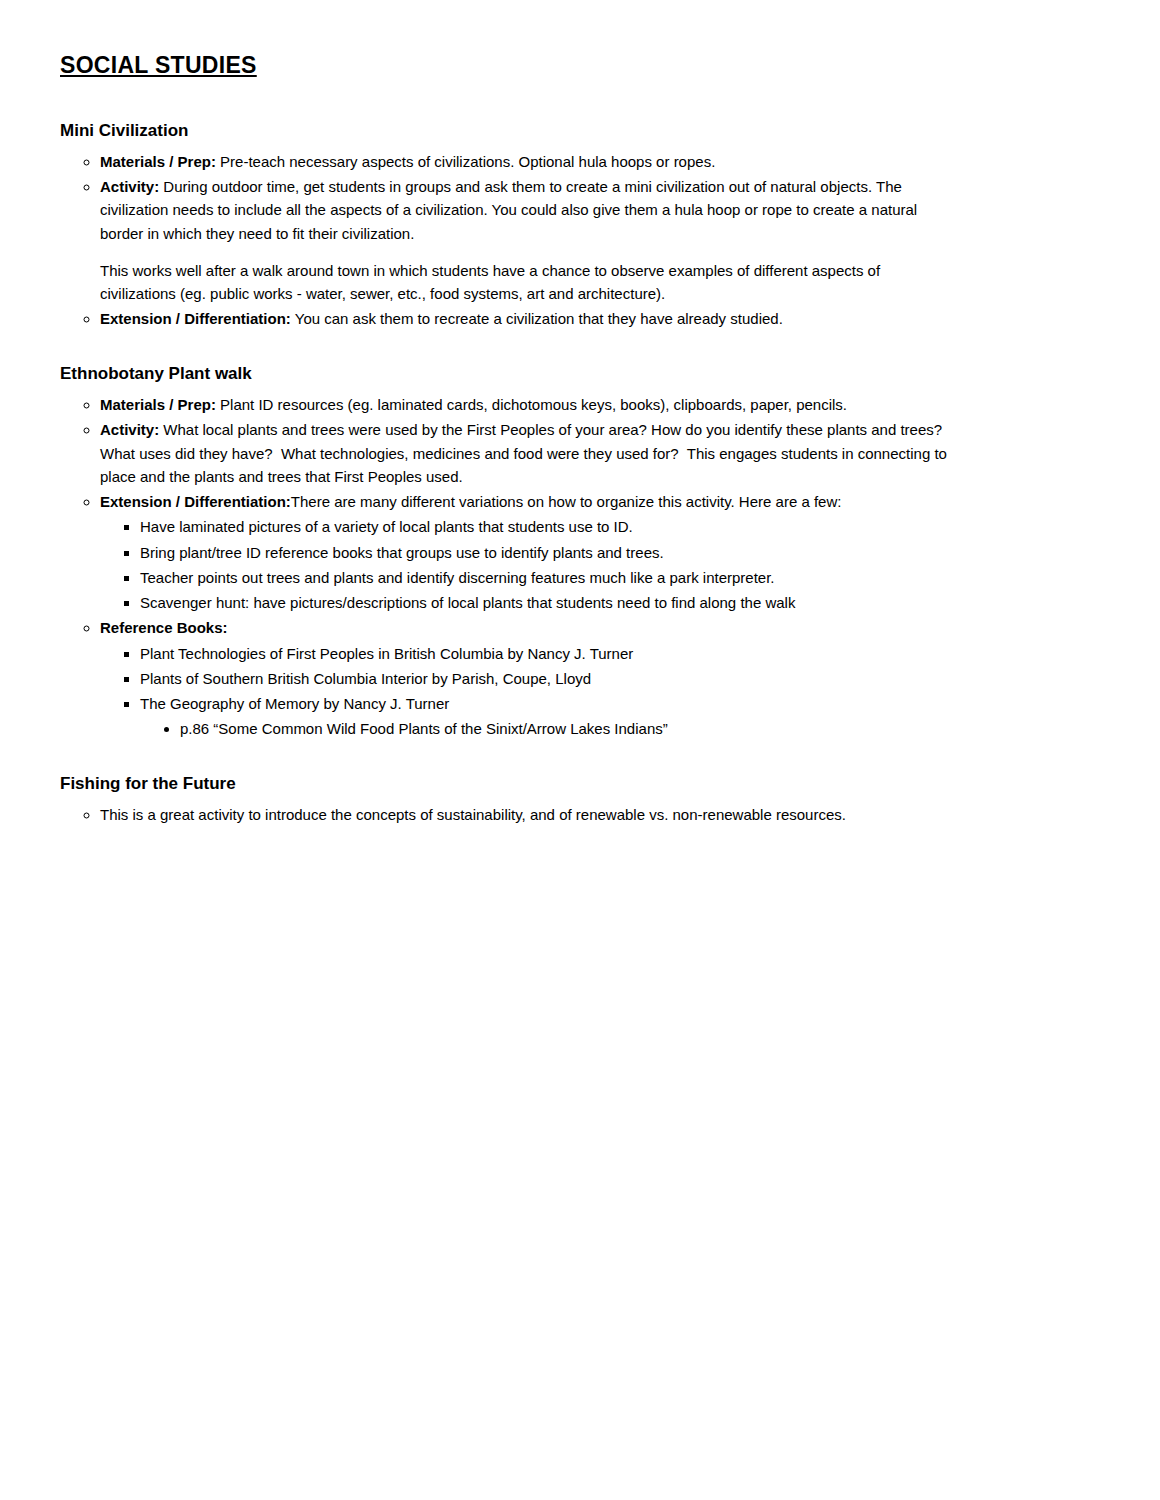SOCIAL STUDIES
Mini Civilization
Materials / Prep: Pre-teach necessary aspects of civilizations. Optional hula hoops or ropes.
Activity: During outdoor time, get students in groups and ask them to create a mini civilization out of natural objects. The civilization needs to include all the aspects of a civilization. You could also give them a hula hoop or rope to create a natural border in which they need to fit their civilization.
This works well after a walk around town in which students have a chance to observe examples of different aspects of civilizations (eg. public works - water, sewer, etc., food systems, art and architecture).
Extension / Differentiation: You can ask them to recreate a civilization that they have already studied.
Ethnobotany Plant walk
Materials / Prep: Plant ID resources (eg. laminated cards, dichotomous keys, books), clipboards, paper, pencils.
Activity: What local plants and trees were used by the First Peoples of your area? How do you identify these plants and trees? What uses did they have? What technologies, medicines and food were they used for? This engages students in connecting to place and the plants and trees that First Peoples used.
Extension / Differentiation: There are many different variations on how to organize this activity. Here are a few:
Have laminated pictures of a variety of local plants that students use to ID.
Bring plant/tree ID reference books that groups use to identify plants and trees.
Teacher points out trees and plants and identify discerning features much like a park interpreter.
Scavenger hunt: have pictures/descriptions of local plants that students need to find along the walk
Reference Books:
Plant Technologies of First Peoples in British Columbia by Nancy J. Turner
Plants of Southern British Columbia Interior by Parish, Coupe, Lloyd
The Geography of Memory by Nancy J. Turner
p.86 “Some Common Wild Food Plants of the Sinixt/Arrow Lakes Indians”
Fishing for the Future
This is a great activity to introduce the concepts of sustainability, and of renewable vs. non-renewable resources.